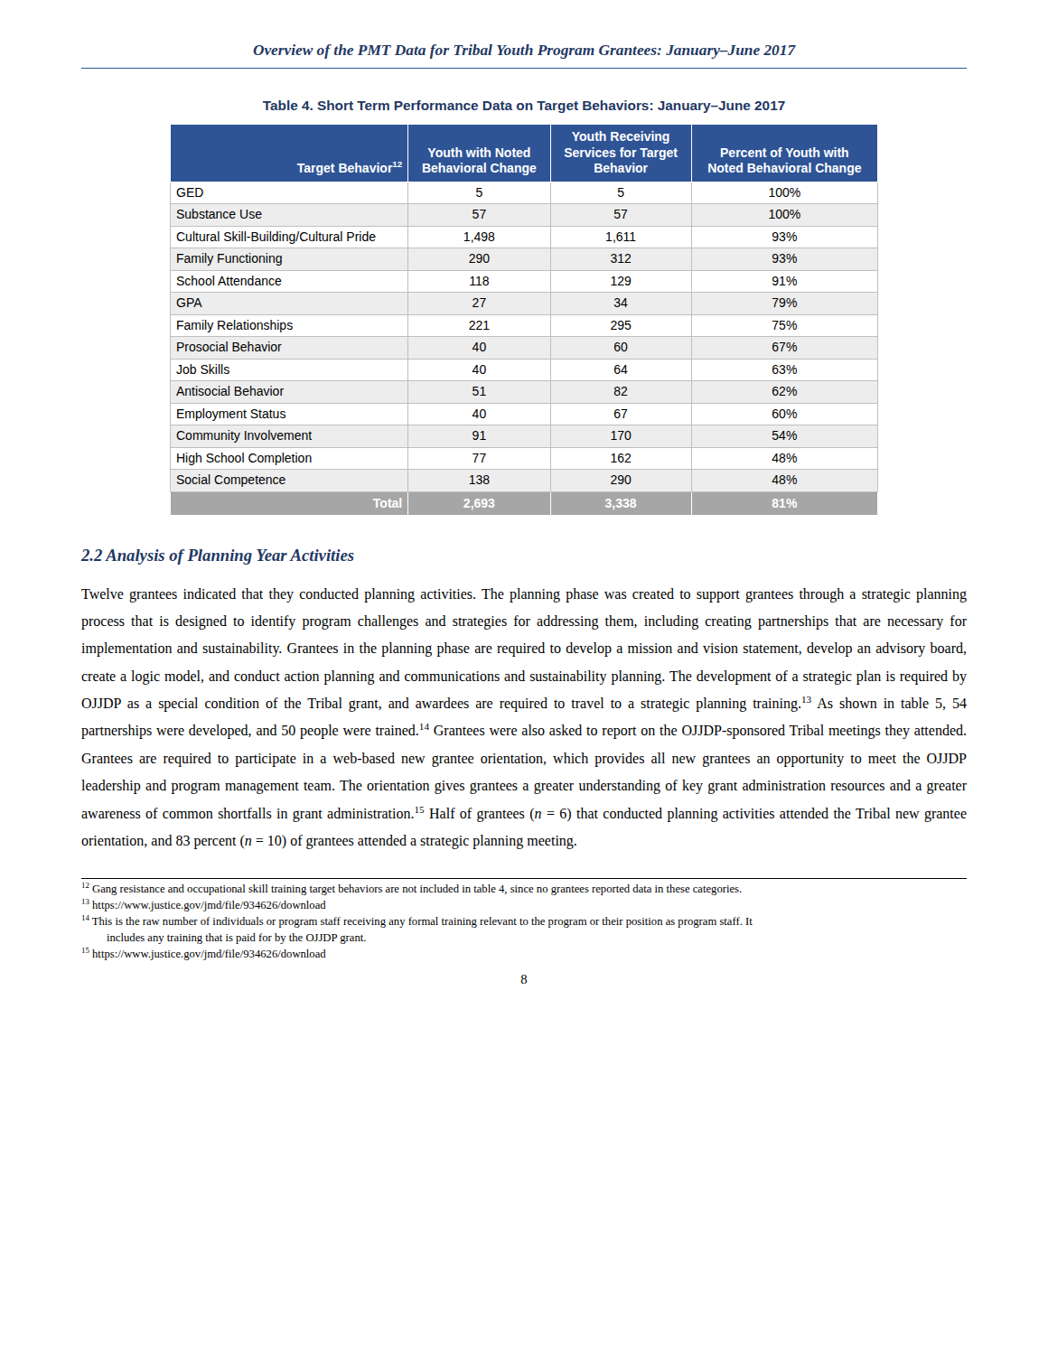Overview of the PMT Data for Tribal Youth Program Grantees: January–June 2017
Table 4. Short Term Performance Data on Target Behaviors: January–June 2017
| Target Behavior 12 | Youth with Noted Behavioral Change | Youth Receiving Services for Target Behavior | Percent of Youth with Noted Behavioral Change |
| --- | --- | --- | --- |
| GED | 5 | 5 | 100% |
| Substance Use | 57 | 57 | 100% |
| Cultural Skill-Building/Cultural Pride | 1,498 | 1,611 | 93% |
| Family Functioning | 290 | 312 | 93% |
| School Attendance | 118 | 129 | 91% |
| GPA | 27 | 34 | 79% |
| Family Relationships | 221 | 295 | 75% |
| Prosocial Behavior | 40 | 60 | 67% |
| Job Skills | 40 | 64 | 63% |
| Antisocial Behavior | 51 | 82 | 62% |
| Employment Status | 40 | 67 | 60% |
| Community Involvement | 91 | 170 | 54% |
| High School Completion | 77 | 162 | 48% |
| Social Competence | 138 | 290 | 48% |
| Total | 2,693 | 3,338 | 81% |
2.2 Analysis of Planning Year Activities
Twelve grantees indicated that they conducted planning activities. The planning phase was created to support grantees through a strategic planning process that is designed to identify program challenges and strategies for addressing them, including creating partnerships that are necessary for implementation and sustainability. Grantees in the planning phase are required to develop a mission and vision statement, develop an advisory board, create a logic model, and conduct action planning and communications and sustainability planning. The development of a strategic plan is required by OJJDP as a special condition of the Tribal grant, and awardees are required to travel to a strategic planning training.13 As shown in table 5, 54 partnerships were developed, and 50 people were trained.14 Grantees were also asked to report on the OJJDP-sponsored Tribal meetings they attended. Grantees are required to participate in a web-based new grantee orientation, which provides all new grantees an opportunity to meet the OJJDP leadership and program management team. The orientation gives grantees a greater understanding of key grant administration resources and a greater awareness of common shortfalls in grant administration.15 Half of grantees (n = 6) that conducted planning activities attended the Tribal new grantee orientation, and 83 percent (n = 10) of grantees attended a strategic planning meeting.
12 Gang resistance and occupational skill training target behaviors are not included in table 4, since no grantees reported data in these categories.
13 https://www.justice.gov/jmd/file/934626/download
14 This is the raw number of individuals or program staff receiving any formal training relevant to the program or their position as program staff. It
includes any training that is paid for by the OJJDP grant.
15 https://www.justice.gov/jmd/file/934626/download
8